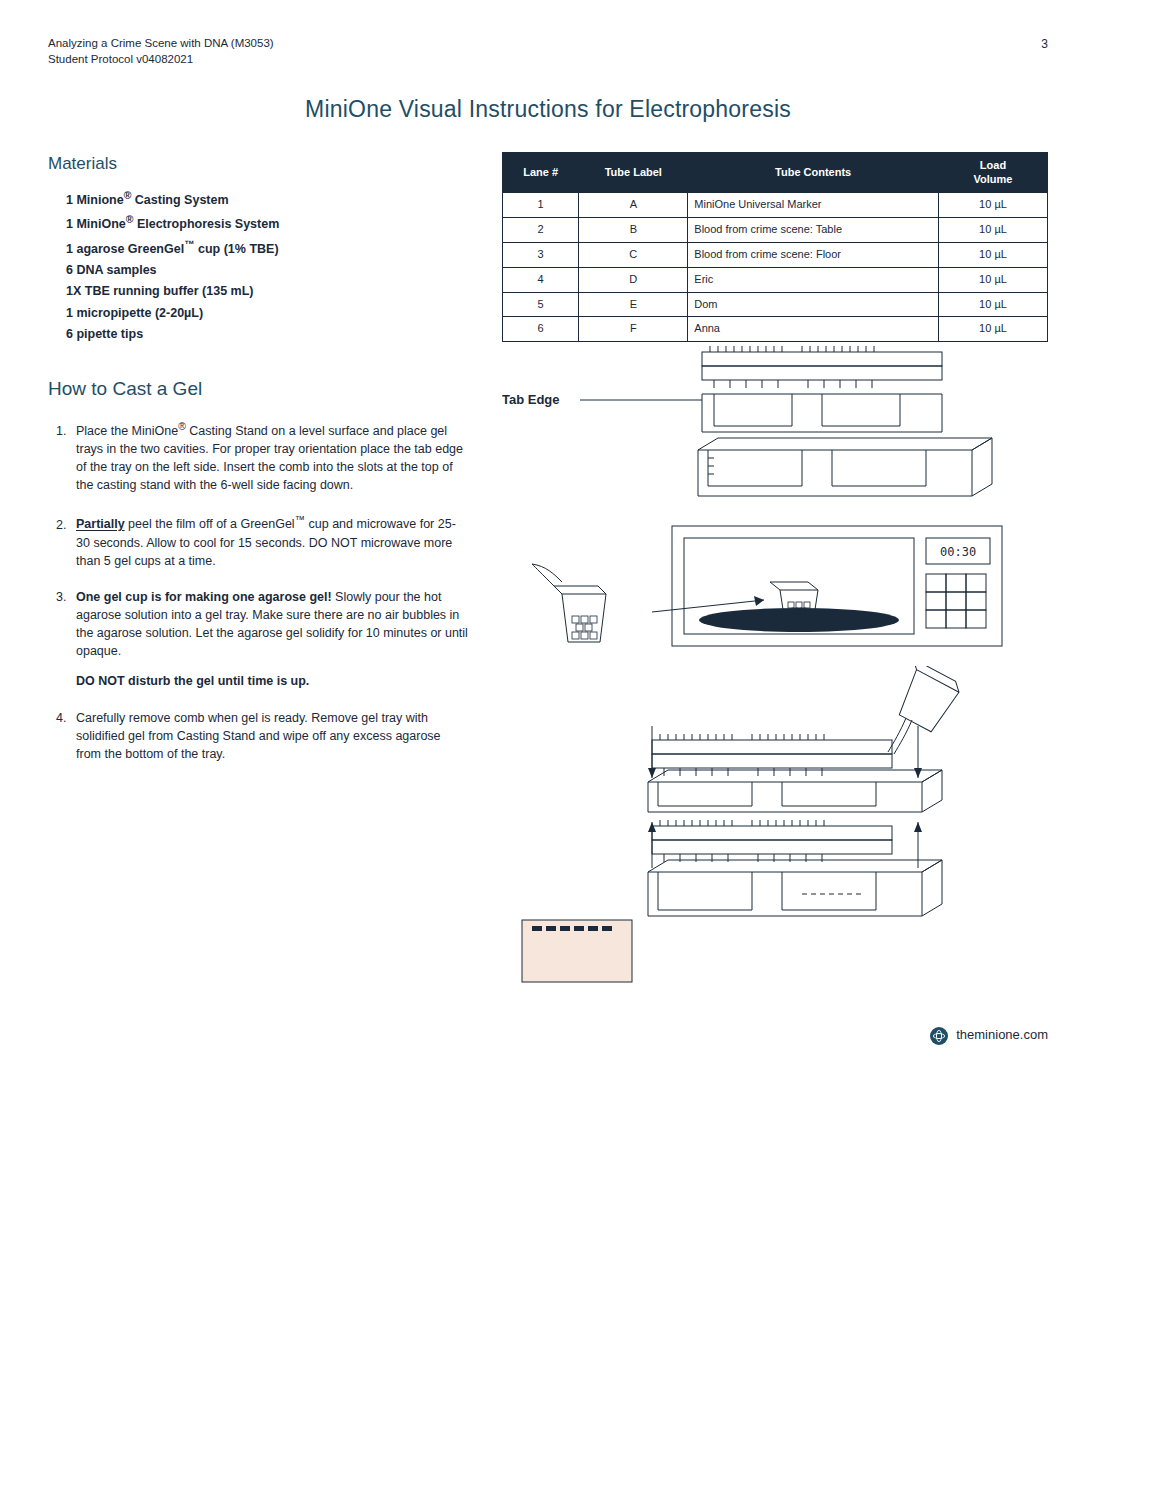Analyzing a Crime Scene with DNA (M3053)
Student Protocol v04082021
3
MiniOne Visual Instructions for Electrophoresis
Materials
1 Minione® Casting System
1 MiniOne® Electrophoresis System
1 agarose GreenGel™ cup (1% TBE)
6 DNA samples
1X TBE running buffer (135 mL)
1 micropipette (2-20µL)
6 pipette tips
How to Cast a Gel
Place the MiniOne® Casting Stand on a level surface and place gel trays in the two cavities. For proper tray orientation place the tab edge of the tray on the left side. Insert the comb into the slots at the top of the casting stand with the 6-well side facing down.
Partially peel the film off of a GreenGel™ cup and microwave for 25-30 seconds. Allow to cool for 15 seconds. DO NOT microwave more than 5 gel cups at a time.
One gel cup is for making one agarose gel! Slowly pour the hot agarose solution into a gel tray. Make sure there are no air bubbles in the agarose solution. Let the agarose gel solidify for 10 minutes or until opaque.
DO NOT disturb the gel until time is up.
Carefully remove comb when gel is ready. Remove gel tray with solidified gel from Casting Stand and wipe off any excess agarose from the bottom of the tray.
| Lane # | Tube Label | Tube Contents | Load Volume |
| --- | --- | --- | --- |
| 1 | A | MiniOne Universal Marker | 10 µL |
| 2 | B | Blood from crime scene: Table | 10 µL |
| 3 | C | Blood from crime scene: Floor | 10 µL |
| 4 | D | Eric | 10 µL |
| 5 | E | Dom | 10 µL |
| 6 | F | Anna | 10 µL |
Tab Edge 00:30
theminione.com